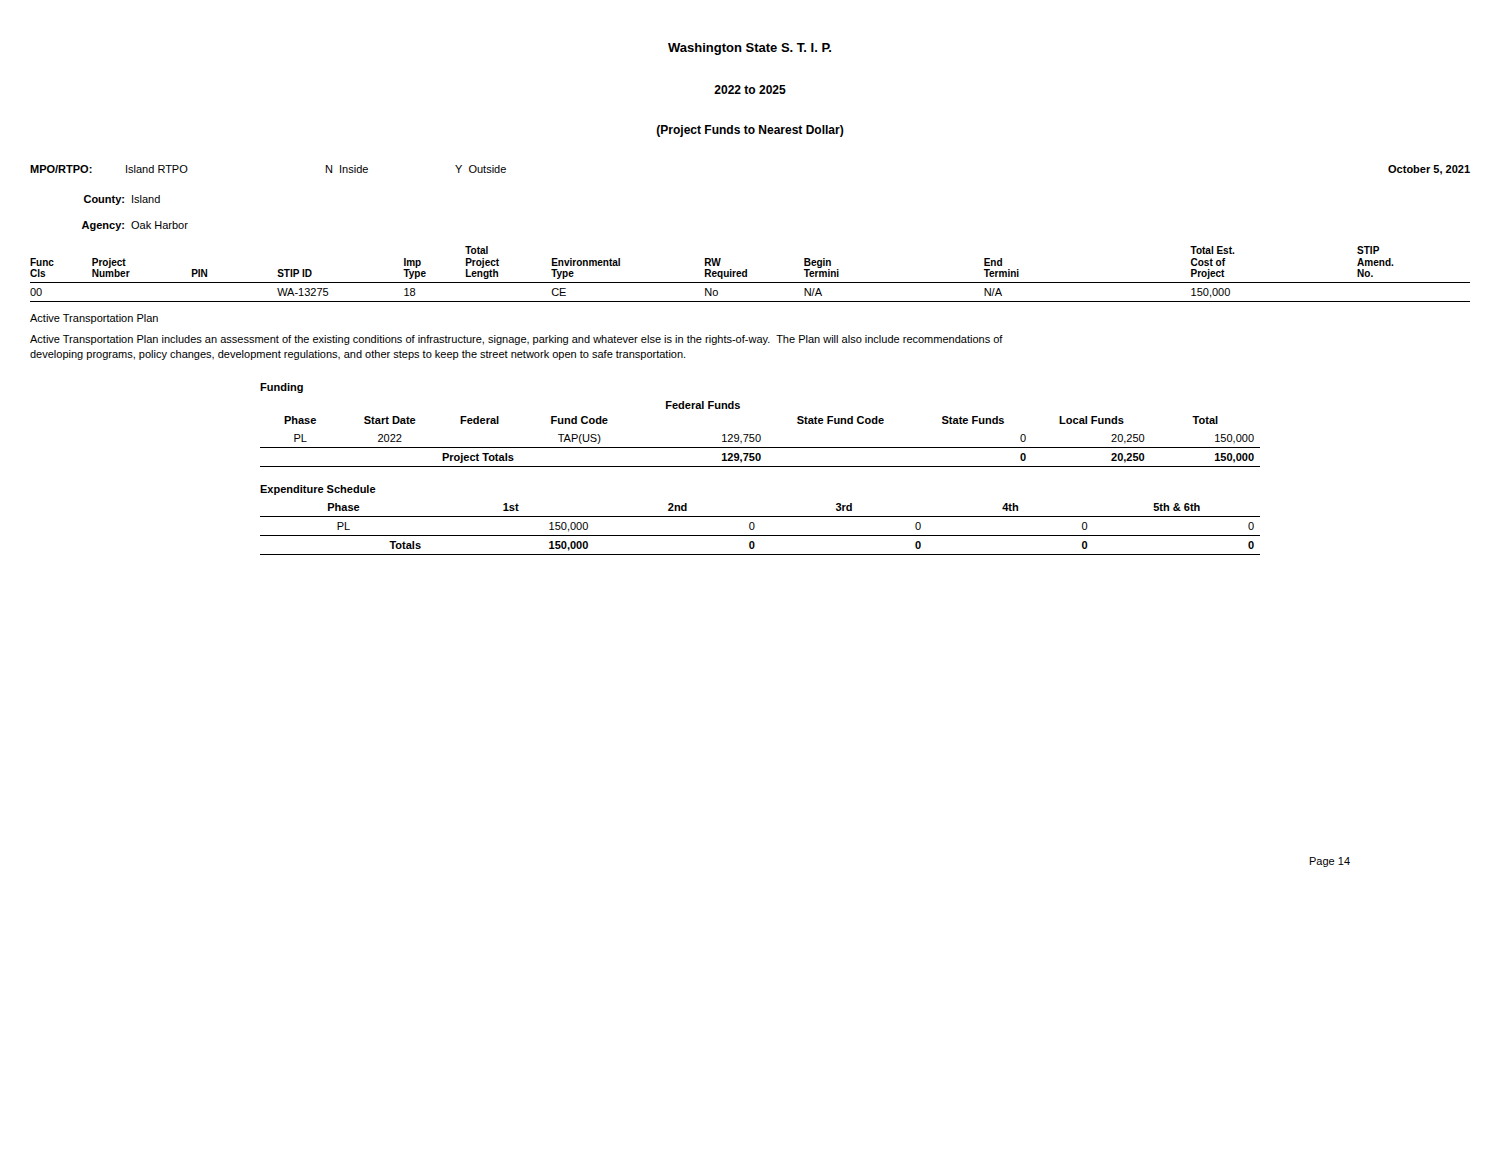Washington State S. T. I. P.
2022 to 2025
(Project Funds to Nearest Dollar)
MPO/RTPO: Island RTPO N Inside Y Outside
October 5, 2021
County: Island
Agency: Oak Harbor
| Func Cls | Project Number | PIN | STIP ID | Imp Type | Total Project Length | Environmental Type | RW Required | Begin Termini | End Termini | Total Est. Cost of Project | STIP Amend. No. |
| --- | --- | --- | --- | --- | --- | --- | --- | --- | --- | --- | --- |
| 00 | | | WA-13275 | 18 | | CE | No | N/A | N/A | 150,000 | |
Active Transportation Plan
Active Transportation Plan includes an assessment of the existing conditions of infrastructure, signage, parking and whatever else is in the rights-of-way. The Plan will also include recommendations of developing programs, policy changes, development regulations, and other steps to keep the street network open to safe transportation.
Funding
| | | | | Federal Funds | | | | |
| --- | --- | --- | --- | --- | --- | --- | --- | --- |
| Phase | Start Date | Federal | Fund Code | | State Fund Code | State Funds | Local Funds | Total |
| PL | 2022 | | TAP(US) | 129,750 | | 0 | 20,250 | 150,000 |
| Project Totals | | 129,750 | | 0 | 20,250 | 150,000 |
Expenditure Schedule
| Phase | 1st | 2nd | 3rd | 4th | 5th & 6th |
| --- | --- | --- | --- | --- | --- |
| PL | 150,000 | 0 | 0 | 0 | 0 |
| Totals | 150,000 | 0 | 0 | 0 | 0 |
Page 14